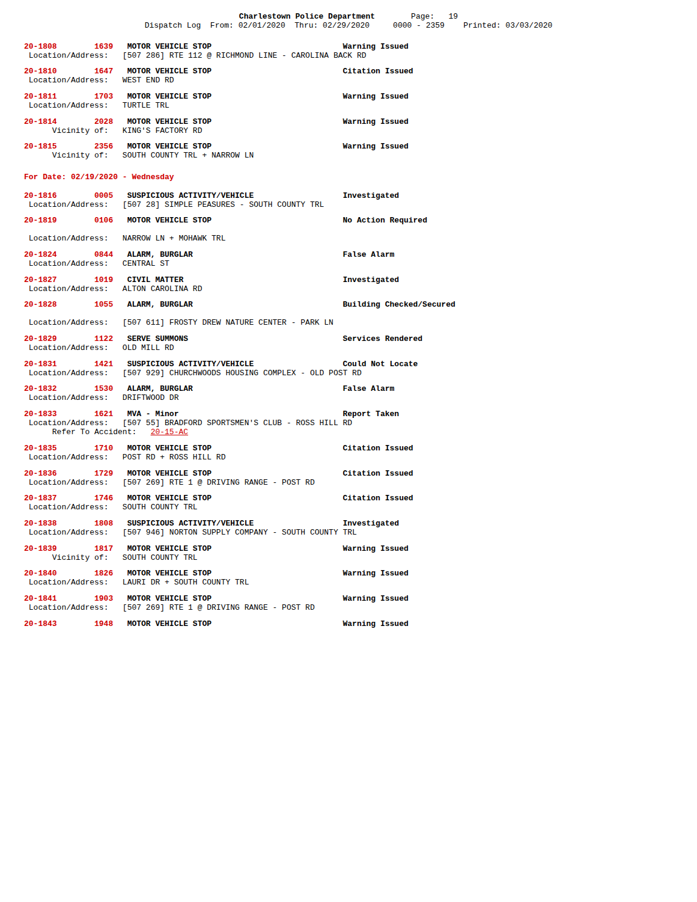Charlestown Police Department Page: 19
Dispatch Log From: 02/01/2020 Thru: 02/29/2020 0000 - 2359 Printed: 03/03/2020
20-1808 1639 MOTOR VEHICLE STOP Warning Issued Location/Address: [507 286] RTE 112 @ RICHMOND LINE - CAROLINA BACK RD
20-1810 1647 MOTOR VEHICLE STOP Citation Issued Location/Address: WEST END RD
20-1811 1703 MOTOR VEHICLE STOP Warning Issued Location/Address: TURTLE TRL
20-1814 2028 MOTOR VEHICLE STOP Warning Issued Vicinity of: KING'S FACTORY RD
20-1815 2356 MOTOR VEHICLE STOP Warning Issued Vicinity of: SOUTH COUNTY TRL + NARROW LN
For Date: 02/19/2020 - Wednesday
20-1816 0005 SUSPICIOUS ACTIVITY/VEHICLE Investigated Location/Address: [507 28] SIMPLE PEASURES - SOUTH COUNTY TRL
20-1819 0106 MOTOR VEHICLE STOP No Action Required Location/Address: NARROW LN + MOHAWK TRL
20-1824 0844 ALARM, BURGLAR False Alarm Location/Address: CENTRAL ST
20-1827 1019 CIVIL MATTER Investigated Location/Address: ALTON CAROLINA RD
20-1828 1055 ALARM, BURGLAR Building Checked/Secured Location/Address: [507 611] FROSTY DREW NATURE CENTER - PARK LN
20-1829 1122 SERVE SUMMONS Services Rendered Location/Address: OLD MILL RD
20-1831 1421 SUSPICIOUS ACTIVITY/VEHICLE Could Not Locate Location/Address: [507 929] CHURCHWOODS HOUSING COMPLEX - OLD POST RD
20-1832 1530 ALARM, BURGLAR False Alarm Location/Address: DRIFTWOOD DR
20-1833 1621 MVA - Minor Report Taken Location/Address: [507 55] BRADFORD SPORTSMEN'S CLUB - ROSS HILL RD Refer To Accident: 20-15-AC
20-1835 1710 MOTOR VEHICLE STOP Citation Issued Location/Address: POST RD + ROSS HILL RD
20-1836 1729 MOTOR VEHICLE STOP Citation Issued Location/Address: [507 269] RTE 1 @ DRIVING RANGE - POST RD
20-1837 1746 MOTOR VEHICLE STOP Citation Issued Location/Address: SOUTH COUNTY TRL
20-1838 1808 SUSPICIOUS ACTIVITY/VEHICLE Investigated Location/Address: [507 946] NORTON SUPPLY COMPANY - SOUTH COUNTY TRL
20-1839 1817 MOTOR VEHICLE STOP Warning Issued Vicinity of: SOUTH COUNTY TRL
20-1840 1826 MOTOR VEHICLE STOP Warning Issued Location/Address: LAURI DR + SOUTH COUNTY TRL
20-1841 1903 MOTOR VEHICLE STOP Warning Issued Location/Address: [507 269] RTE 1 @ DRIVING RANGE - POST RD
20-1843 1948 MOTOR VEHICLE STOP Warning Issued